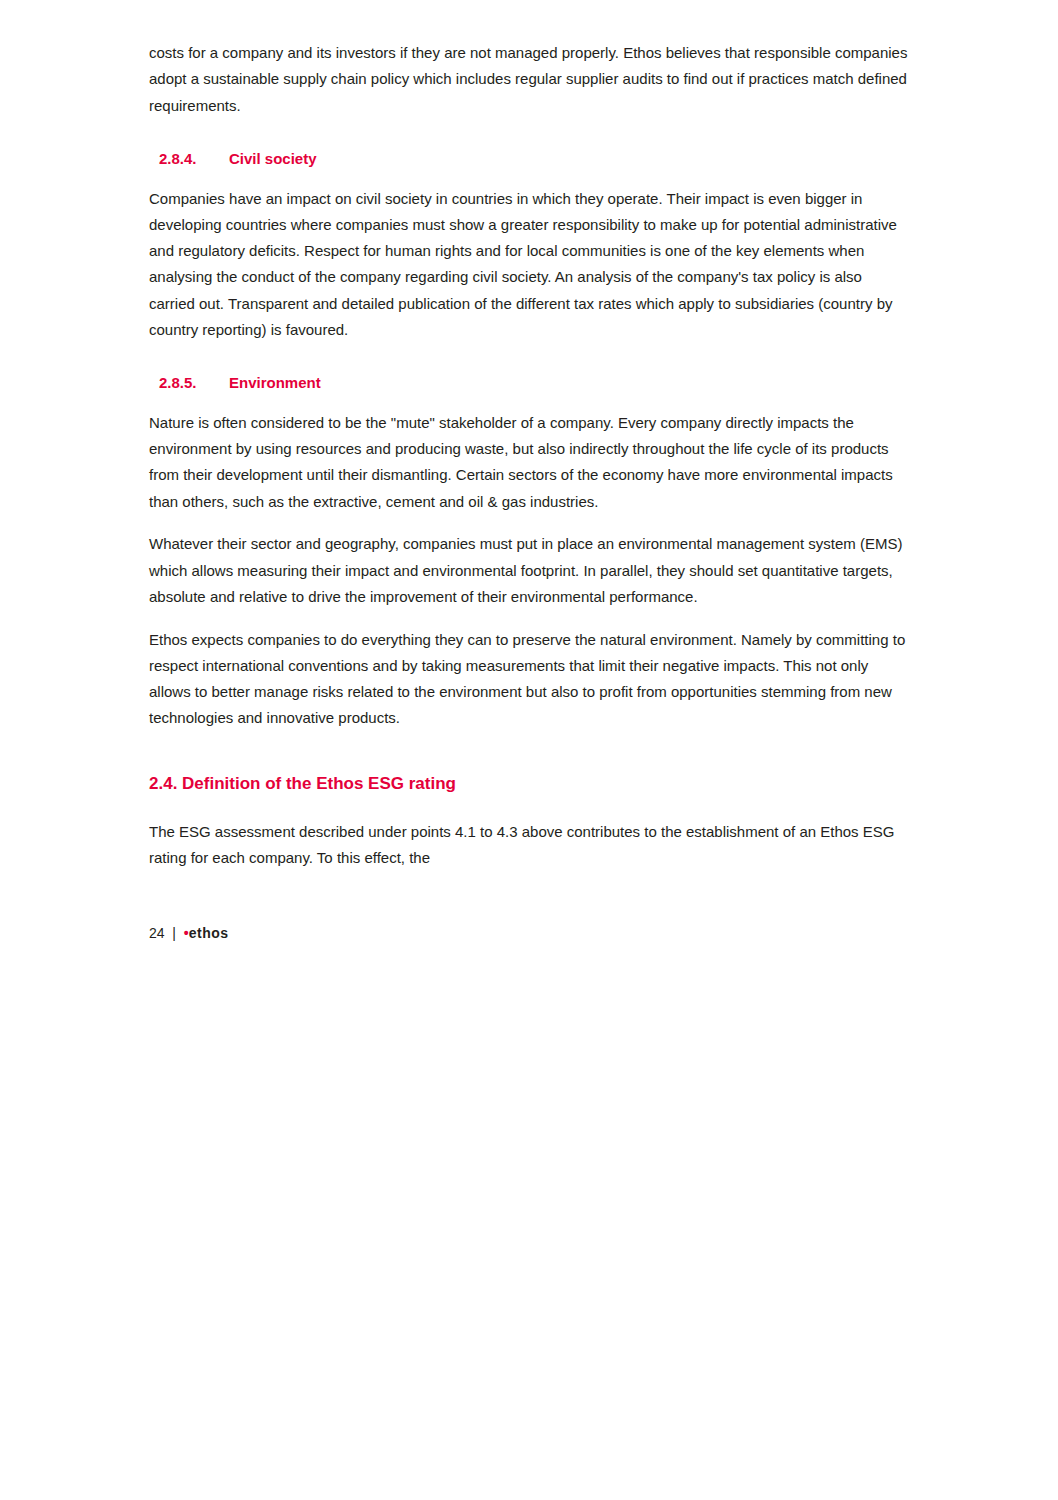costs for a company and its investors if they are not managed properly. Ethos believes that responsible companies adopt a sustainable supply chain policy which includes regular supplier audits to find out if practices match defined requirements.
2.8.4. Civil society
Companies have an impact on civil society in countries in which they operate. Their impact is even bigger in developing countries where companies must show a greater responsibility to make up for potential administrative and regulatory deficits. Respect for human rights and for local communities is one of the key elements when analysing the conduct of the company regarding civil society. An analysis of the company's tax policy is also carried out. Transparent and detailed publication of the different tax rates which apply to subsidiaries (country by country reporting) is favoured.
2.8.5. Environment
Nature is often considered to be the "mute" stakeholder of a company. Every company directly impacts the environment by using resources and producing waste, but also indirectly throughout the life cycle of its products from their development until their dismantling. Certain sectors of the economy have more environmental impacts than others, such as the extractive, cement and oil & gas industries.
Whatever their sector and geography, companies must put in place an environmental management system (EMS) which allows measuring their impact and environmental footprint. In parallel, they should set quantitative targets, absolute and relative to drive the improvement of their environmental performance.
Ethos expects companies to do everything they can to preserve the natural environment. Namely by committing to respect international conventions and by taking measurements that limit their negative impacts. This not only allows to better manage risks related to the environment but also to profit from opportunities stemming from new technologies and innovative products.
2.4. Definition of the Ethos ESG rating
The ESG assessment described under points 4.1 to 4.3 above contributes to the establishment of an Ethos ESG rating for each company. To this effect, the
24 | •ethos